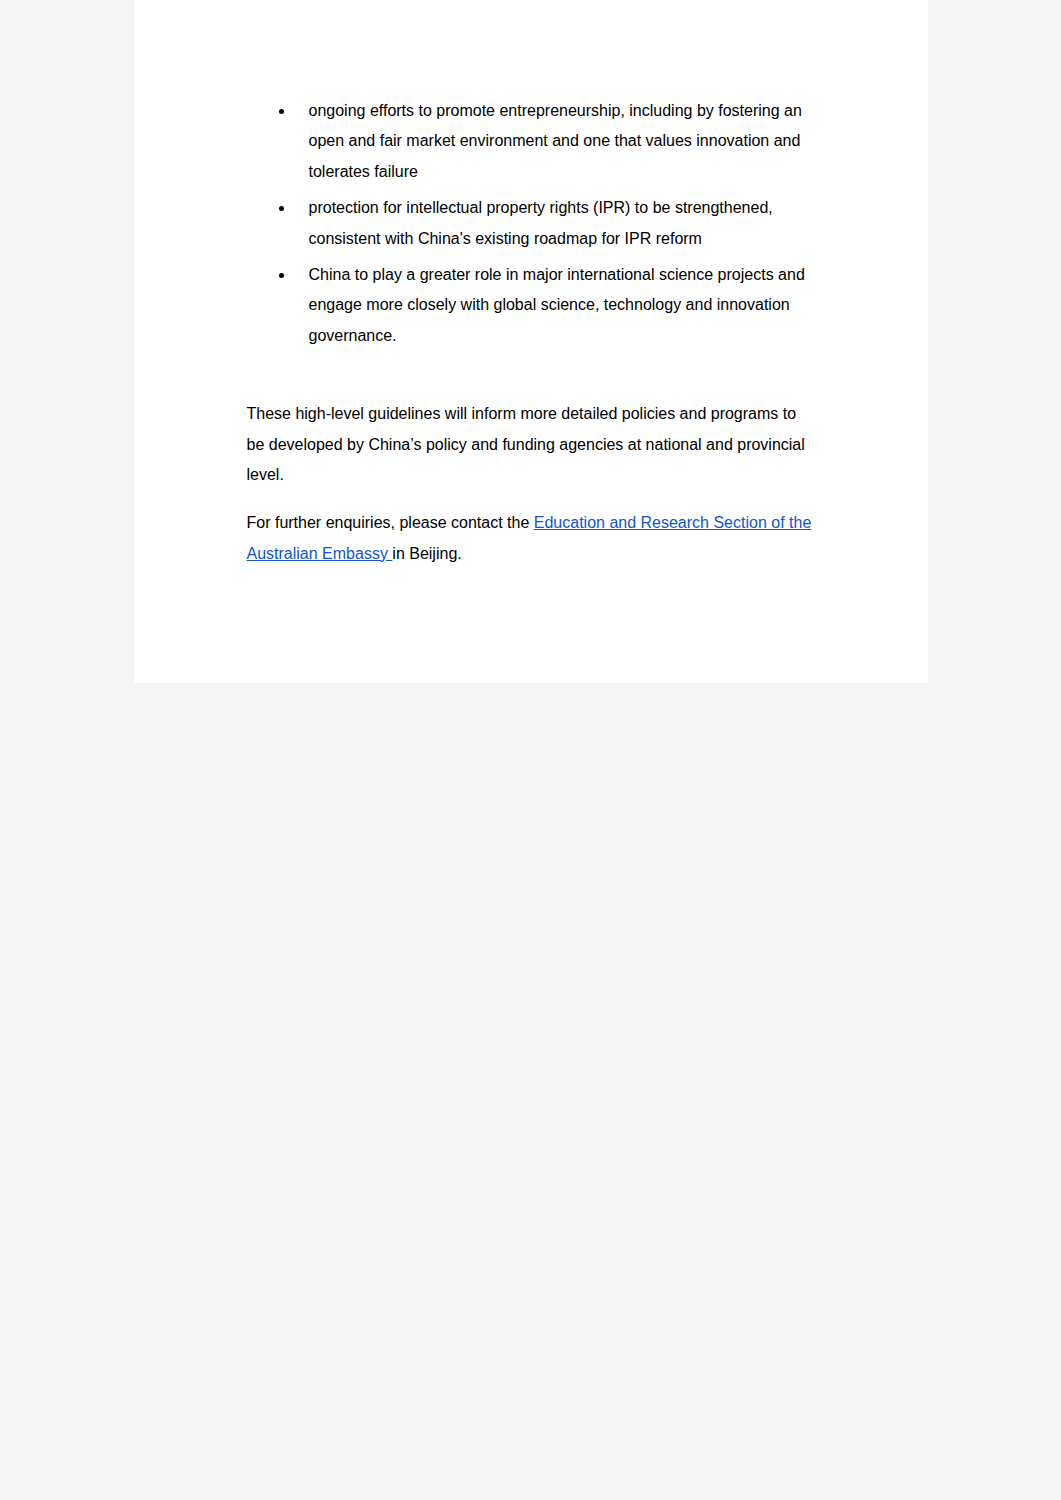ongoing efforts to promote entrepreneurship, including by fostering an open and fair market environment and one that values innovation and tolerates failure
protection for intellectual property rights (IPR) to be strengthened, consistent with China's existing roadmap for IPR reform
China to play a greater role in major international science projects and engage more closely with global science, technology and innovation governance.
These high-level guidelines will inform more detailed policies and programs to be developed by China’s policy and funding agencies at national and provincial level.
For further enquiries, please contact the Education and Research Section of the Australian Embassy in Beijing.